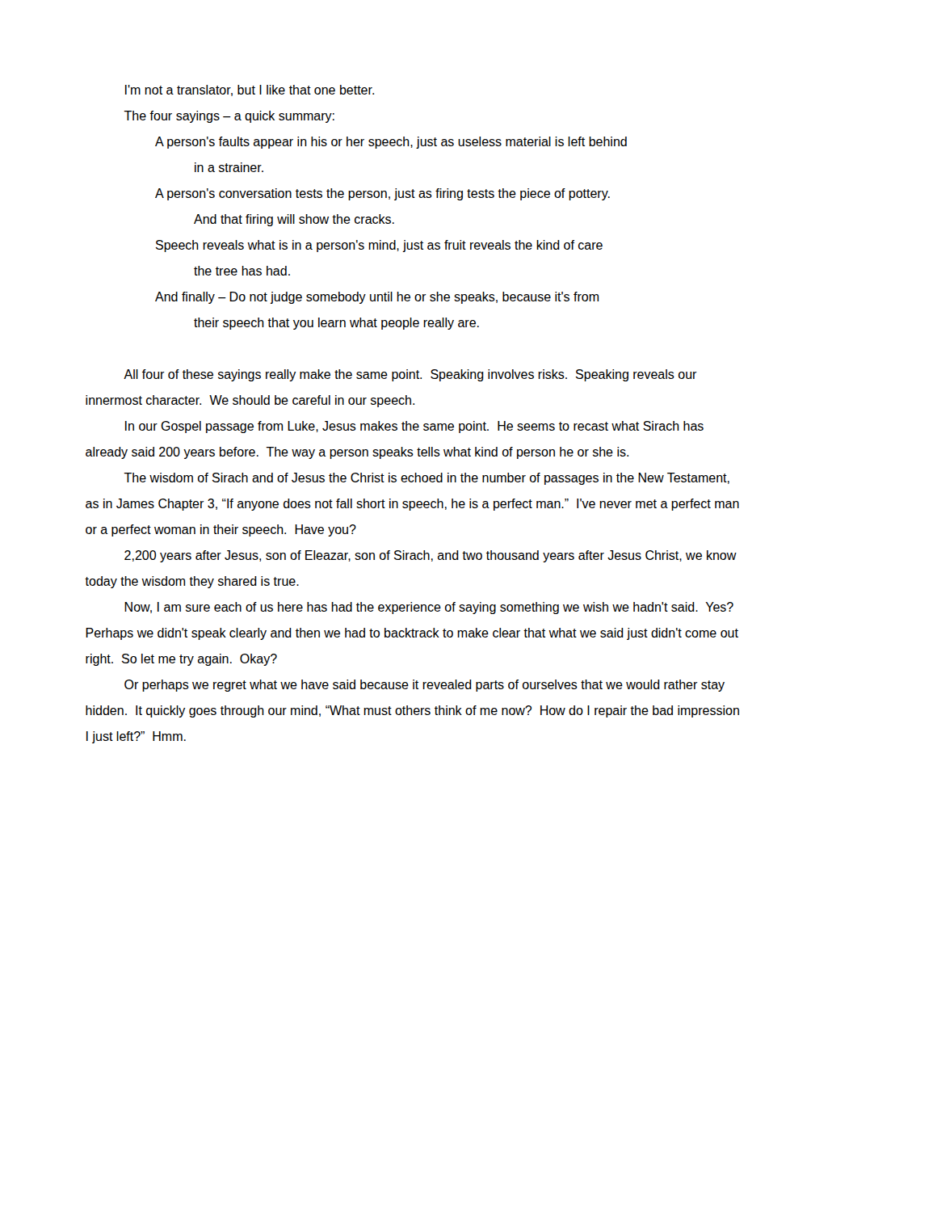I'm not a translator, but I like that one better.
The four sayings – a quick summary:
A person's faults appear in his or her speech, just as useless material is left behind
in a strainer.
A person's conversation tests the person, just as firing tests the piece of pottery.
And that firing will show the cracks.
Speech reveals what is in a person's mind, just as fruit reveals the kind of care
the tree has had.
And finally – Do not judge somebody until he or she speaks, because it's from
their speech that you learn what people really are.
All four of these sayings really make the same point. Speaking involves risks. Speaking reveals our innermost character. We should be careful in our speech.
In our Gospel passage from Luke, Jesus makes the same point. He seems to recast what Sirach has already said 200 years before. The way a person speaks tells what kind of person he or she is.
The wisdom of Sirach and of Jesus the Christ is echoed in the number of passages in the New Testament, as in James Chapter 3, “If anyone does not fall short in speech, he is a perfect man.” I've never met a perfect man or a perfect woman in their speech. Have you?
2,200 years after Jesus, son of Eleazar, son of Sirach, and two thousand years after Jesus Christ, we know today the wisdom they shared is true.
Now, I am sure each of us here has had the experience of saying something we wish we hadn't said. Yes? Perhaps we didn't speak clearly and then we had to backtrack to make clear that what we said just didn't come out right. So let me try again. Okay?
Or perhaps we regret what we have said because it revealed parts of ourselves that we would rather stay hidden. It quickly goes through our mind, “What must others think of me now? How do I repair the bad impression I just left?” Hmm.